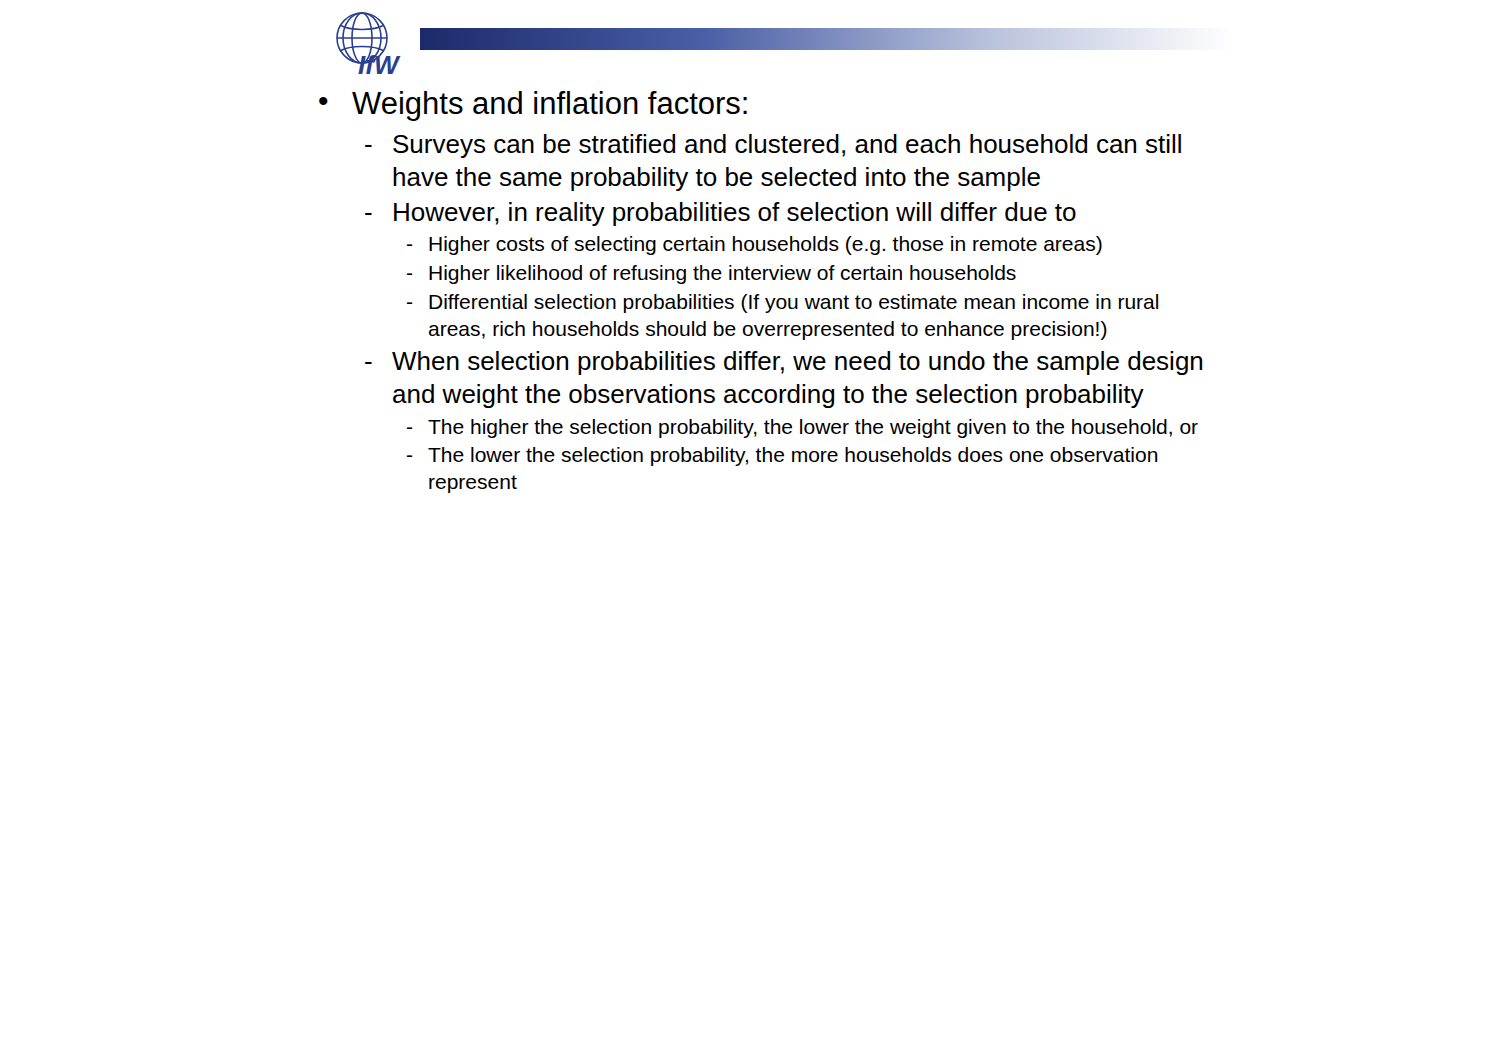IfW logo IfW
Weights and inflation factors:
Surveys can be stratified and clustered, and each household can still have the same probability to be selected into the sample
However, in reality probabilities of selection will differ due to
Higher costs of selecting certain households (e.g. those in remote areas)
Higher likelihood of refusing the interview of certain households
Differential selection probabilities (If you want to estimate mean income in rural areas, rich households should be overrepresented to enhance precision!)
When selection probabilities differ, we need to undo the sample design and weight the observations according to the selection probability
The higher the selection probability, the lower the weight given to the household, or
The lower the selection probability, the more households does one observation represent